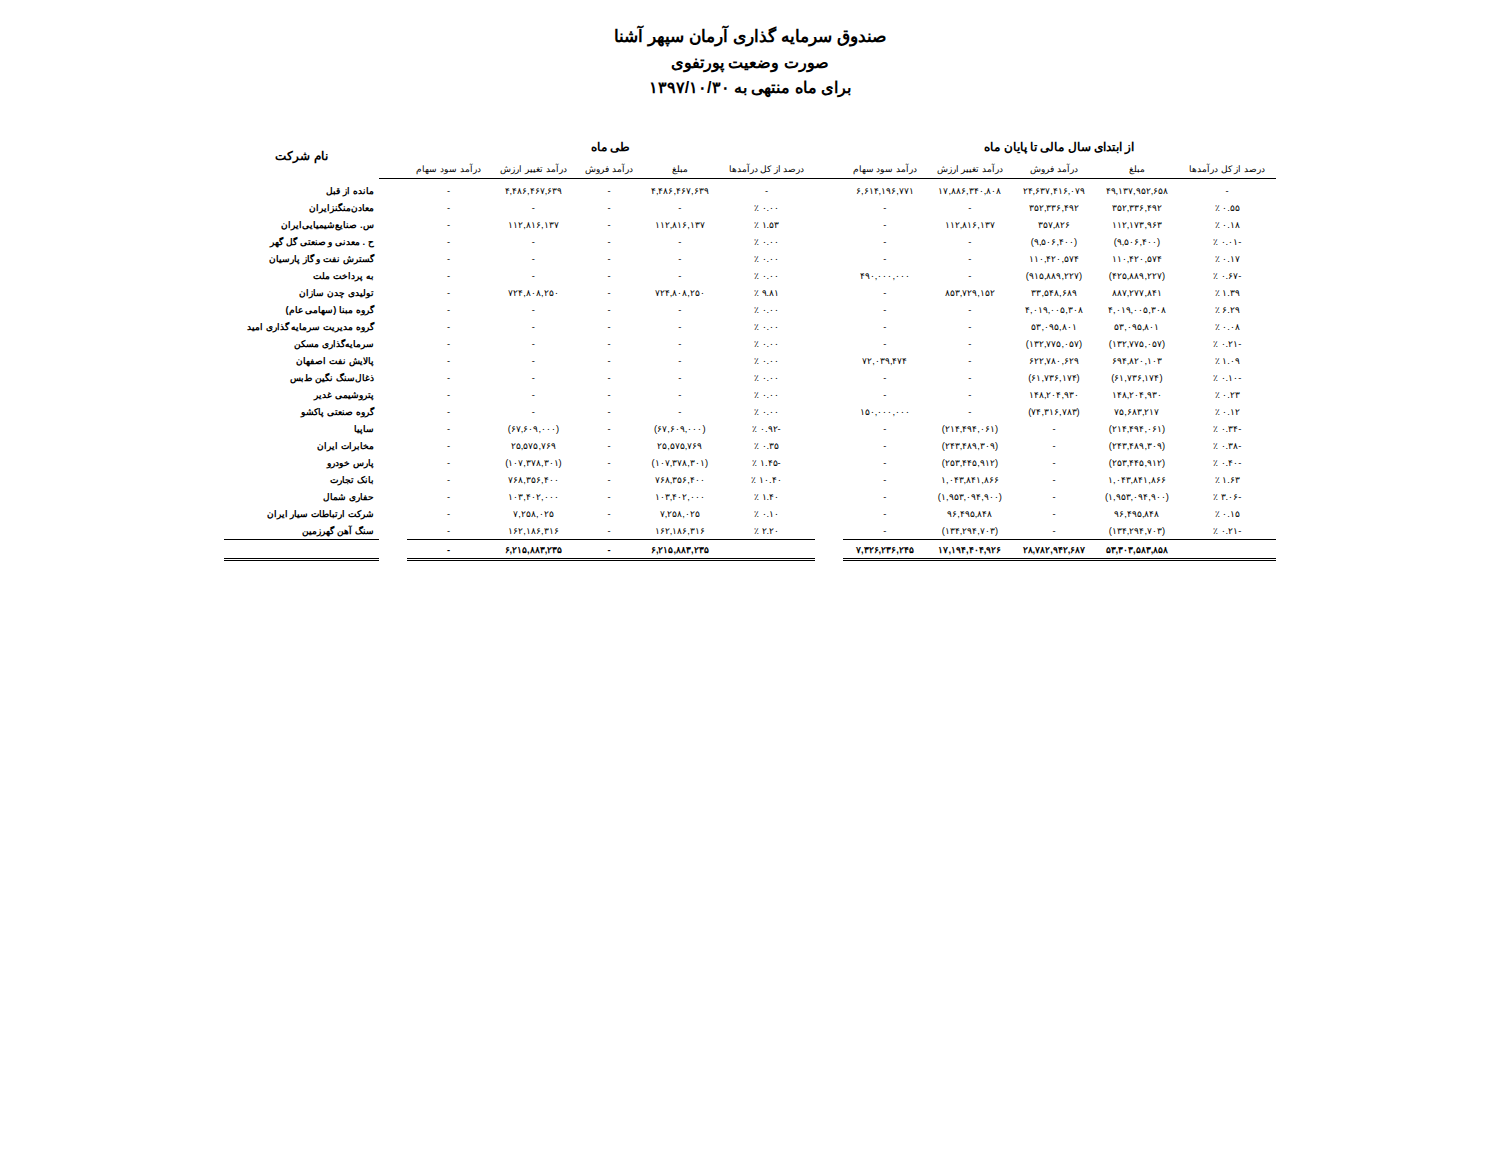صندوق سرمایه گذاری آرمان سپهر آشنا
صورت وضعیت پورتفوی
برای ماه منتهی به ۱۳۹۷/۱۰/۳۰
| از ابتدای سال مالی تا پایان ماه | | طی ماه | | نام شرکت |
| --- | --- | --- | --- | --- |
| درصد از کل درآمدها | مبلغ | درآمد فروش | درآمد تغییر ارزش | درآمد سود سهام | | درصد از کل درآمدها | مبلغ | درآمد فروش | درآمد تغییر ارزش | درآمد سود سهام | |
| - | ۴۹,۱۳۷,۹۵۲,۶۵۸ | ۲۴,۶۳۷,۴۱۶,۰۷۹ | ۱۷,۸۸۶,۳۴۰,۸۰۸ | ۶,۶۱۴,۱۹۶,۷۷۱ | | - | ۴,۴۸۶,۴۶۷,۶۳۹ | - | ۴,۴۸۶,۴۶۷,۶۳۹ | - | | مانده از قبل |
| ۰.۵۵ ٪ | ۳۵۲,۳۳۶,۴۹۲ | ۳۵۲,۳۳۶,۴۹۲ | - | - | | ۰.۰۰ ٪ | - | - | - | - | | معادن‌منگنزایران |
| ۰.۱۸ ٪ | ۱۱۲,۱۷۳,۹۶۳ | ۳۵۷,۸۲۶ | ۱۱۲,۸۱۶,۱۳۷ | - | | ۱.۵۳ ٪ | ۱۱۲,۸۱۶,۱۳۷ | - | ۱۱۲,۸۱۶,۱۳۷ | - | | س. صنایع‌شیمیایی‌ایران |
| -۰.۰۱ ٪ | (۹,۵۰۶,۴۰۰) | (۹,۵۰۶,۴۰۰) | - | - | | ۰.۰۰ ٪ | - | - | - | - | | ح . معدنی و صنعتی گل گهر |
| ۰.۱۷ ٪ | ۱۱۰,۴۲۰,۵۷۴ | ۱۱۰,۴۲۰,۵۷۴ | - | - | | ۰.۰۰ ٪ | - | - | - | - | | گسترش نفت و گاز پارسیان |
| -۰.۶۷ ٪ | (۴۲۵,۸۸۹,۲۲۷) | (۹۱۵,۸۸۹,۲۲۷) | - | ۴۹۰,۰۰۰,۰۰۰ | | ۰.۰۰ ٪ | - | - | - | - | | به پرداخت ملت |
| ۱.۳۹ ٪ | ۸۸۷,۲۷۷,۸۴۱ | ۳۳,۵۴۸,۶۸۹ | ۸۵۳,۷۲۹,۱۵۲ | - | | ۹.۸۱ ٪ | ۷۲۴,۸۰۸,۲۵۰ | - | ۷۲۴,۸۰۸,۲۵۰ | - | | تولیدی چدن سازان |
| ۶.۲۹ ٪ | ۴,۰۱۹,۰۰۵,۳۰۸ | ۴,۰۱۹,۰۰۵,۳۰۸ | - | - | | ۰.۰۰ ٪ | - | - | - | - | | گروه مبنا (سهامی عام) |
| ۰.۰۸ ٪ | ۵۳,۰۹۵,۸۰۱ | ۵۳,۰۹۵,۸۰۱ | - | - | | ۰.۰۰ ٪ | - | - | - | - | | گروه مدیریت سرمایه گذاری امید |
| -۰.۲۱ ٪ | (۱۳۲,۷۷۵,۰۵۷) | (۱۳۲,۷۷۵,۰۵۷) | - | - | | ۰.۰۰ ٪ | - | - | - | - | | سرمایه‌گذاری مسکن |
| ۱.۰۹ ٪ | ۶۹۴,۸۲۰,۱۰۳ | ۶۲۲,۷۸۰,۶۲۹ | - | ۷۲,۰۳۹,۴۷۴ | | ۰.۰۰ ٪ | - | - | - | - | | پالایش نفت اصفهان |
| -۰.۱۰ ٪ | (۶۱,۷۳۶,۱۷۴) | (۶۱,۷۳۶,۱۷۴) | - | - | | ۰.۰۰ ٪ | - | - | - | - | | ذغال‌سنگ‌ نگین‌ ط‌بس‌ |
| ۰.۲۳ ٪ | ۱۴۸,۲۰۴,۹۳۰ | ۱۴۸,۲۰۴,۹۳۰ | - | - | | ۰.۰۰ ٪ | - | - | - | - | | پتروشیمی غدیر |
| ۰.۱۲ ٪ | ۷۵,۶۸۳,۲۱۷ | (۷۴,۳۱۶,۷۸۳) | - | ۱۵۰,۰۰۰,۰۰۰ | | ۰.۰۰ ٪ | - | - | - | - | | گروه صنعتی پاکشو |
| -۰.۳۴ ٪ | (۲۱۴,۴۹۴,۰۶۱) | - | (۲۱۴,۴۹۴,۰۶۱) | - | | -۰.۹۲ ٪ | (۶۷,۶۰۹,۰۰۰) | - | (۶۷,۶۰۹,۰۰۰) | - | | ساپیا |
| -۰.۳۸ ٪ | (۲۴۳,۴۸۹,۳۰۹) | - | (۲۴۳,۴۸۹,۳۰۹) | - | | ۰.۳۵ ٪ | ۲۵,۵۷۵,۷۶۹ | - | ۲۵,۵۷۵,۷۶۹ | - | | مخابرات ایران |
| -۰.۴۰ ٪ | (۲۵۳,۴۴۵,۹۱۲) | - | (۲۵۳,۴۴۵,۹۱۲) | - | | -۱.۴۵ ٪ | (۱۰۷,۳۷۸,۳۰۱) | - | (۱۰۷,۳۷۸,۳۰۱) | - | | پارس خودرو |
| ۱.۶۳ ٪ | ۱,۰۴۳,۸۴۱,۸۶۶ | - | ۱,۰۴۳,۸۴۱,۸۶۶ | - | | ۱۰.۴۰ ٪ | ۷۶۸,۳۵۶,۴۰۰ | - | ۷۶۸,۳۵۶,۴۰۰ | - | | بانک تجارت |
| -۳.۰۶ ٪ | (۱,۹۵۳,۰۹۴,۹۰۰) | - | (۱,۹۵۳,۰۹۴,۹۰۰) | - | | ۱.۴۰ ٪ | ۱۰۳,۴۰۲,۰۰۰ | - | ۱۰۳,۴۰۲,۰۰۰ | - | | حفاری شمال |
| ۰.۱۵ ٪ | ۹۶,۴۹۵,۸۴۸ | - | ۹۶,۴۹۵,۸۴۸ | - | | ۰.۱۰ ٪ | ۷,۲۵۸,۰۲۵ | - | ۷,۲۵۸,۰۲۵ | - | | شرکت ارتباطات سیار ایران |
| -۰.۲۱ ٪ | (۱۳۴,۲۹۴,۷۰۳) | - | (۱۳۴,۲۹۴,۷۰۳) | - | | ۲.۲۰ ٪ | ۱۶۲,۱۸۶,۳۱۶ | - | ۱۶۲,۱۸۶,۳۱۶ | - | | سنگ آهن گهرزمین |
| | ۵۳,۳۰۳,۵۸۳,۸۵۸ | ۲۸,۷۸۲,۹۴۲,۶۸۷ | ۱۷,۱۹۴,۴۰۴,۹۲۶ | ۷,۳۲۶,۲۳۶,۲۴۵ | | | ۶,۲۱۵,۸۸۳,۲۳۵ | - | ۶,۲۱۵,۸۸۳,۲۳۵ | - | | |